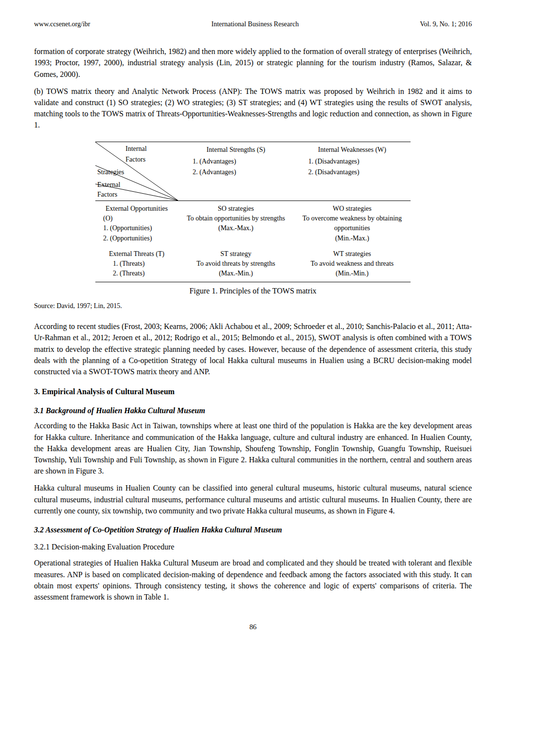www.ccsenet.org/ibr
International Business Research
Vol. 9, No. 1; 2016
formation of corporate strategy (Weihrich, 1982) and then more widely applied to the formation of overall strategy of enterprises (Weihrich, 1993; Proctor, 1997, 2000), industrial strategy analysis (Lin, 2015) or strategic planning for the tourism industry (Ramos, Salazar, & Gomes, 2000).
(b) TOWS matrix theory and Analytic Network Process (ANP): The TOWS matrix was proposed by Weihrich in 1982 and it aims to validate and construct (1) SO strategies; (2) WO strategies; (3) ST strategies; and (4) WT strategies using the results of SWOT analysis, matching tools to the TOWS matrix of Threats-Opportunities-Weaknesses-Strengths and logic reduction and connection, as shown in Figure 1.
| Internal Factors Strategies External Factors | Internal Strengths (S) (Advantages) (Advantages) | Internal Weaknesses (W) (Disadvantages) (Disadvantages) |
| External Opportunities (O) 1. (Opportunities) 2. (Opportunities) | SO strategies To obtain opportunities by strengths (Max.-Max.) | WO strategies To overcome weakness by obtaining opportunities (Min.-Max.) |
| External Threats (T) 1. (Threats) 2. (Threats) | ST strategy To avoid threats by strengths (Max.-Min.) | WT strategies To avoid weakness and threats (Min.-Min.) |
Figure 1. Principles of the TOWS matrix
Source: David, 1997; Lin, 2015.
According to recent studies (Frost, 2003; Kearns, 2006; Akli Achabou et al., 2009; Schroeder et al., 2010; Sanchis-Palacio et al., 2011; Atta-Ur-Rahman et al., 2012; Jeroen et al., 2012; Rodrigo et al., 2015; Belmondo et al., 2015), SWOT analysis is often combined with a TOWS matrix to develop the effective strategic planning needed by cases. However, because of the dependence of assessment criteria, this study deals with the planning of a Co-opetition Strategy of local Hakka cultural museums in Hualien using a BCRU decision-making model constructed via a SWOT-TOWS matrix theory and ANP.
3. Empirical Analysis of Cultural Museum
3.1 Background of Hualien Hakka Cultural Museum
According to the Hakka Basic Act in Taiwan, townships where at least one third of the population is Hakka are the key development areas for Hakka culture. Inheritance and communication of the Hakka language, culture and cultural industry are enhanced. In Hualien County, the Hakka development areas are Hualien City, Jian Township, Shoufeng Township, Fonglin Township, Guangfu Township, Rueisuei Township, Yuli Township and Fuli Township, as shown in Figure 2. Hakka cultural communities in the northern, central and southern areas are shown in Figure 3.
Hakka cultural museums in Hualien County can be classified into general cultural museums, historic cultural museums, natural science cultural museums, industrial cultural museums, performance cultural museums and artistic cultural museums. In Hualien County, there are currently one county, six township, two community and two private Hakka cultural museums, as shown in Figure 4.
3.2 Assessment of Co-Opetition Strategy of Hualien Hakka Cultural Museum
3.2.1 Decision-making Evaluation Procedure
Operational strategies of Hualien Hakka Cultural Museum are broad and complicated and they should be treated with tolerant and flexible measures. ANP is based on complicated decision-making of dependence and feedback among the factors associated with this study. It can obtain most experts' opinions. Through consistency testing, it shows the coherence and logic of experts' comparisons of criteria. The assessment framework is shown in Table 1.
86